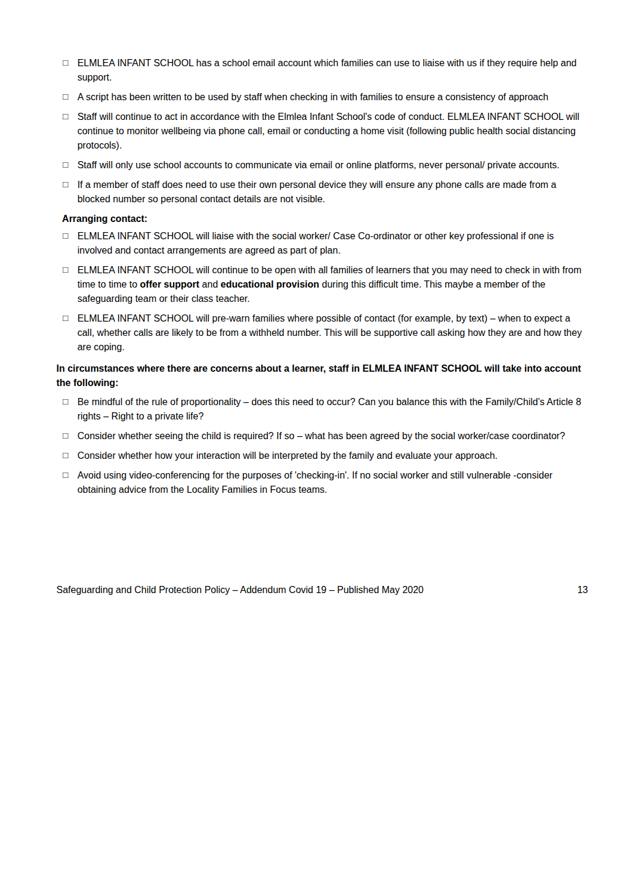ELMLEA INFANT SCHOOL has a school email account which families can use to liaise with us if they require help and support.
A script has been written to be used by staff when checking in with families to ensure a consistency of approach
Staff will continue to act in accordance with the Elmlea Infant School's code of conduct. ELMLEA INFANT SCHOOL will continue to monitor wellbeing via phone call, email or conducting a home visit (following public health social distancing protocols).
Staff will only use school accounts to communicate via email or online platforms, never personal/ private accounts.
If a member of staff does need to use their own personal device they will ensure any phone calls are made from a blocked number so personal contact details are not visible.
Arranging contact:
ELMLEA INFANT SCHOOL will liaise with the social worker/ Case Co-ordinator or other key professional if one is involved and contact arrangements are agreed as part of plan.
ELMLEA INFANT SCHOOL will continue to be open with all families of learners that you may need to check in with from time to time to offer support and educational provision during this difficult time. This maybe a member of the safeguarding team or their class teacher.
ELMLEA INFANT SCHOOL will pre-warn families where possible of contact (for example, by text) – when to expect a call, whether calls are likely to be from a withheld number. This will be supportive call asking how they are and how they are coping.
In circumstances where there are concerns about a learner, staff in ELMLEA INFANT SCHOOL will take into account the following:
Be mindful of the rule of proportionality – does this need to occur? Can you balance this with the Family/Child's Article 8 rights – Right to a private life?
Consider whether seeing the child is required? If so – what has been agreed by the social worker/case coordinator?
Consider whether how your interaction will be interpreted by the family and evaluate your approach.
Avoid using video-conferencing for the purposes of 'checking-in'. If no social worker and still vulnerable -consider obtaining advice from the Locality Families in Focus teams.
Safeguarding and Child Protection Policy – Addendum Covid 19 – Published May 2020 13